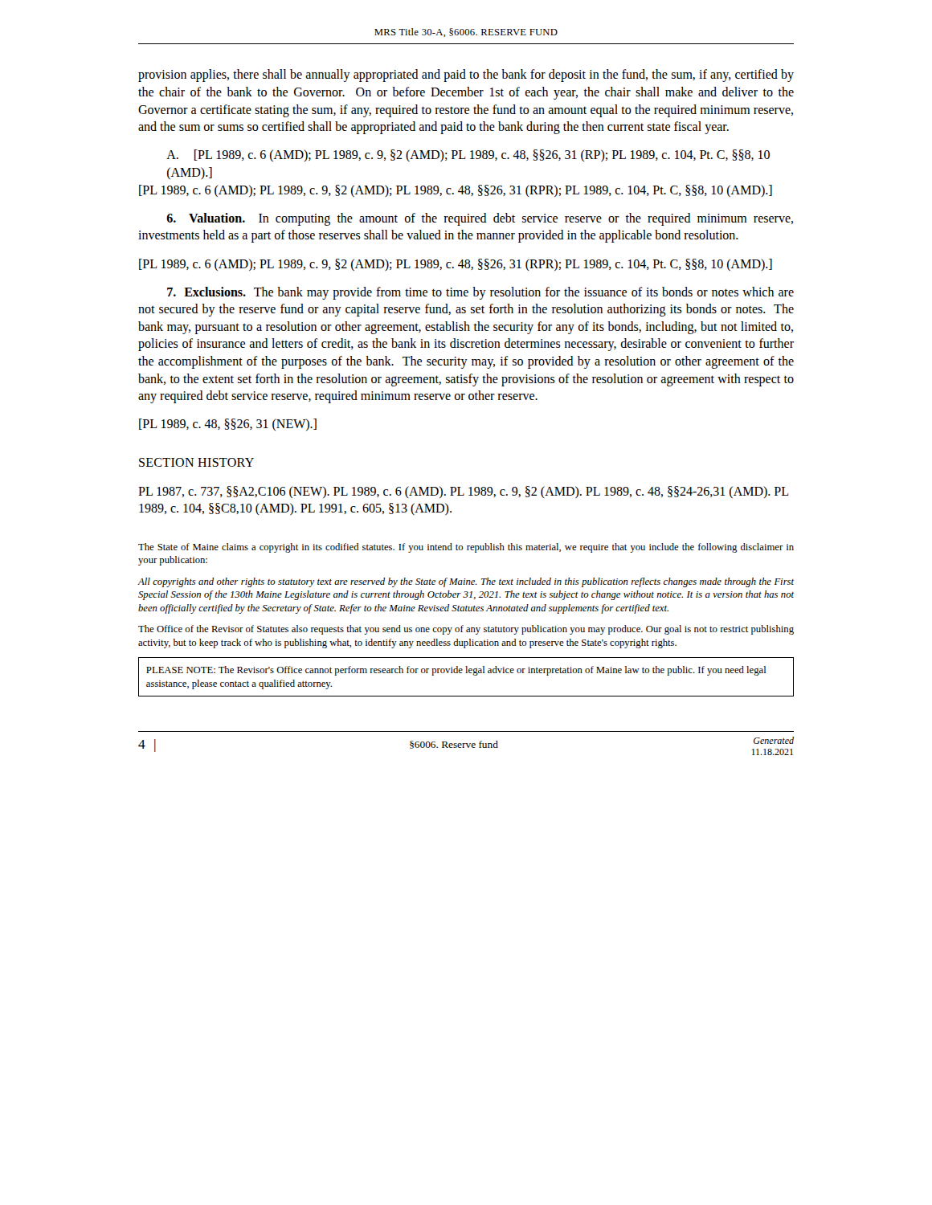MRS Title 30-A, §6006. RESERVE FUND
provision applies, there shall be annually appropriated and paid to the bank for deposit in the fund, the sum, if any, certified by the chair of the bank to the Governor. On or before December 1st of each year, the chair shall make and deliver to the Governor a certificate stating the sum, if any, required to restore the fund to an amount equal to the required minimum reserve, and the sum or sums so certified shall be appropriated and paid to the bank during the then current state fiscal year.
A. [PL 1989, c. 6 (AMD); PL 1989, c. 9, §2 (AMD); PL 1989, c. 48, §§26, 31 (RP); PL 1989, c. 104, Pt. C, §§8, 10 (AMD).]
[PL 1989, c. 6 (AMD); PL 1989, c. 9, §2 (AMD); PL 1989, c. 48, §§26, 31 (RPR); PL 1989, c. 104, Pt. C, §§8, 10 (AMD).]
6. Valuation. In computing the amount of the required debt service reserve or the required minimum reserve, investments held as a part of those reserves shall be valued in the manner provided in the applicable bond resolution.
[PL 1989, c. 6 (AMD); PL 1989, c. 9, §2 (AMD); PL 1989, c. 48, §§26, 31 (RPR); PL 1989, c. 104, Pt. C, §§8, 10 (AMD).]
7. Exclusions. The bank may provide from time to time by resolution for the issuance of its bonds or notes which are not secured by the reserve fund or any capital reserve fund, as set forth in the resolution authorizing its bonds or notes. The bank may, pursuant to a resolution or other agreement, establish the security for any of its bonds, including, but not limited to, policies of insurance and letters of credit, as the bank in its discretion determines necessary, desirable or convenient to further the accomplishment of the purposes of the bank. The security may, if so provided by a resolution or other agreement of the bank, to the extent set forth in the resolution or agreement, satisfy the provisions of the resolution or agreement with respect to any required debt service reserve, required minimum reserve or other reserve.
[PL 1989, c. 48, §§26, 31 (NEW).]
SECTION HISTORY
PL 1987, c. 737, §§A2,C106 (NEW). PL 1989, c. 6 (AMD). PL 1989, c. 9, §2 (AMD). PL 1989, c. 48, §§24-26,31 (AMD). PL 1989, c. 104, §§C8,10 (AMD). PL 1991, c. 605, §13 (AMD).
The State of Maine claims a copyright in its codified statutes. If you intend to republish this material, we require that you include the following disclaimer in your publication:
All copyrights and other rights to statutory text are reserved by the State of Maine. The text included in this publication reflects changes made through the First Special Session of the 130th Maine Legislature and is current through October 31, 2021. The text is subject to change without notice. It is a version that has not been officially certified by the Secretary of State. Refer to the Maine Revised Statutes Annotated and supplements for certified text.
The Office of the Revisor of Statutes also requests that you send us one copy of any statutory publication you may produce. Our goal is not to restrict publishing activity, but to keep track of who is publishing what, to identify any needless duplication and to preserve the State's copyright rights.
PLEASE NOTE: The Revisor's Office cannot perform research for or provide legal advice or interpretation of Maine law to the public. If you need legal assistance, please contact a qualified attorney.
4|
§6006. Reserve fund
Generated
11.18.2021